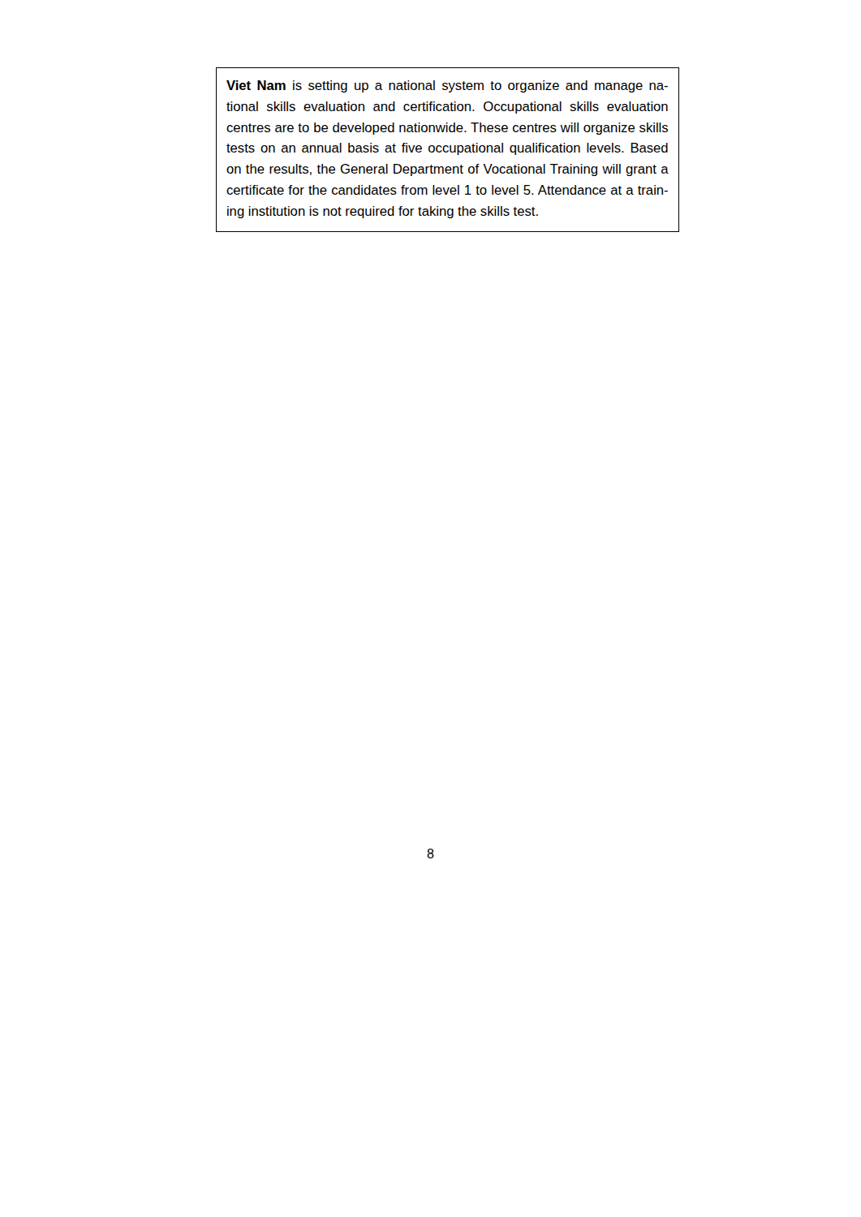Viet Nam is setting up a national system to organize and manage national skills evaluation and certification. Occupational skills evaluation centres are to be developed nationwide. These centres will organize skills tests on an annual basis at five occupational qualification levels. Based on the results, the General Department of Vocational Training will grant a certificate for the candidates from level 1 to level 5. Attendance at a training institution is not required for taking the skills test.
8